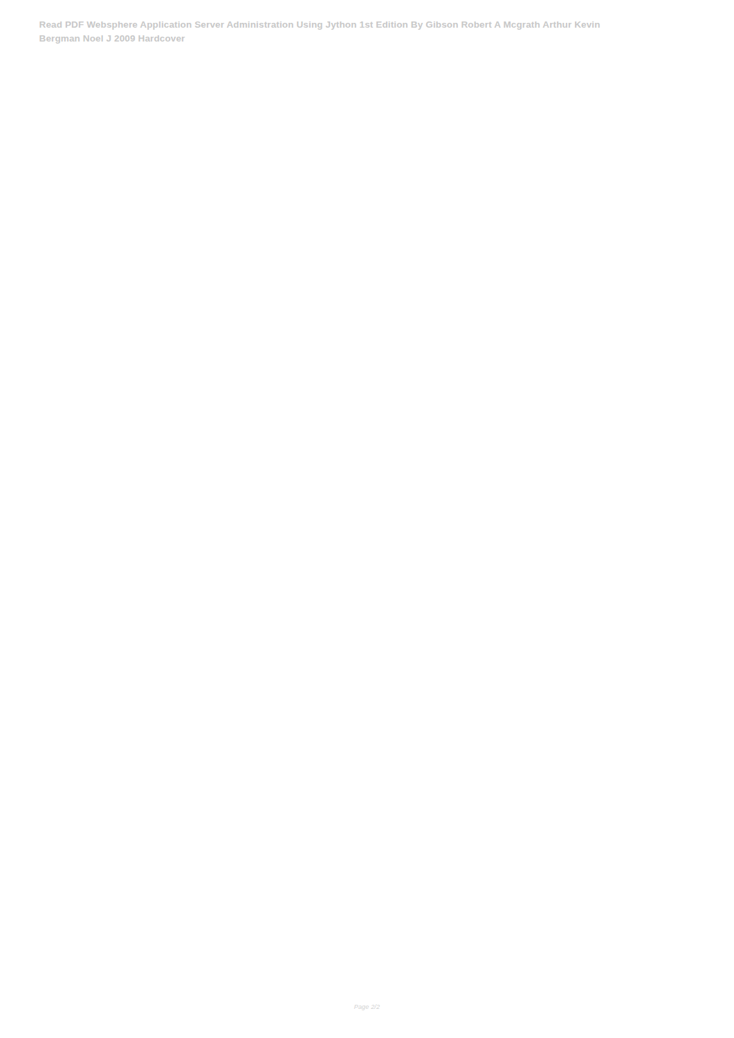Read PDF Websphere Application Server Administration Using Jython 1st Edition By Gibson Robert A Mcgrath Arthur Kevin Bergman Noel J 2009 Hardcover
Page 2/2